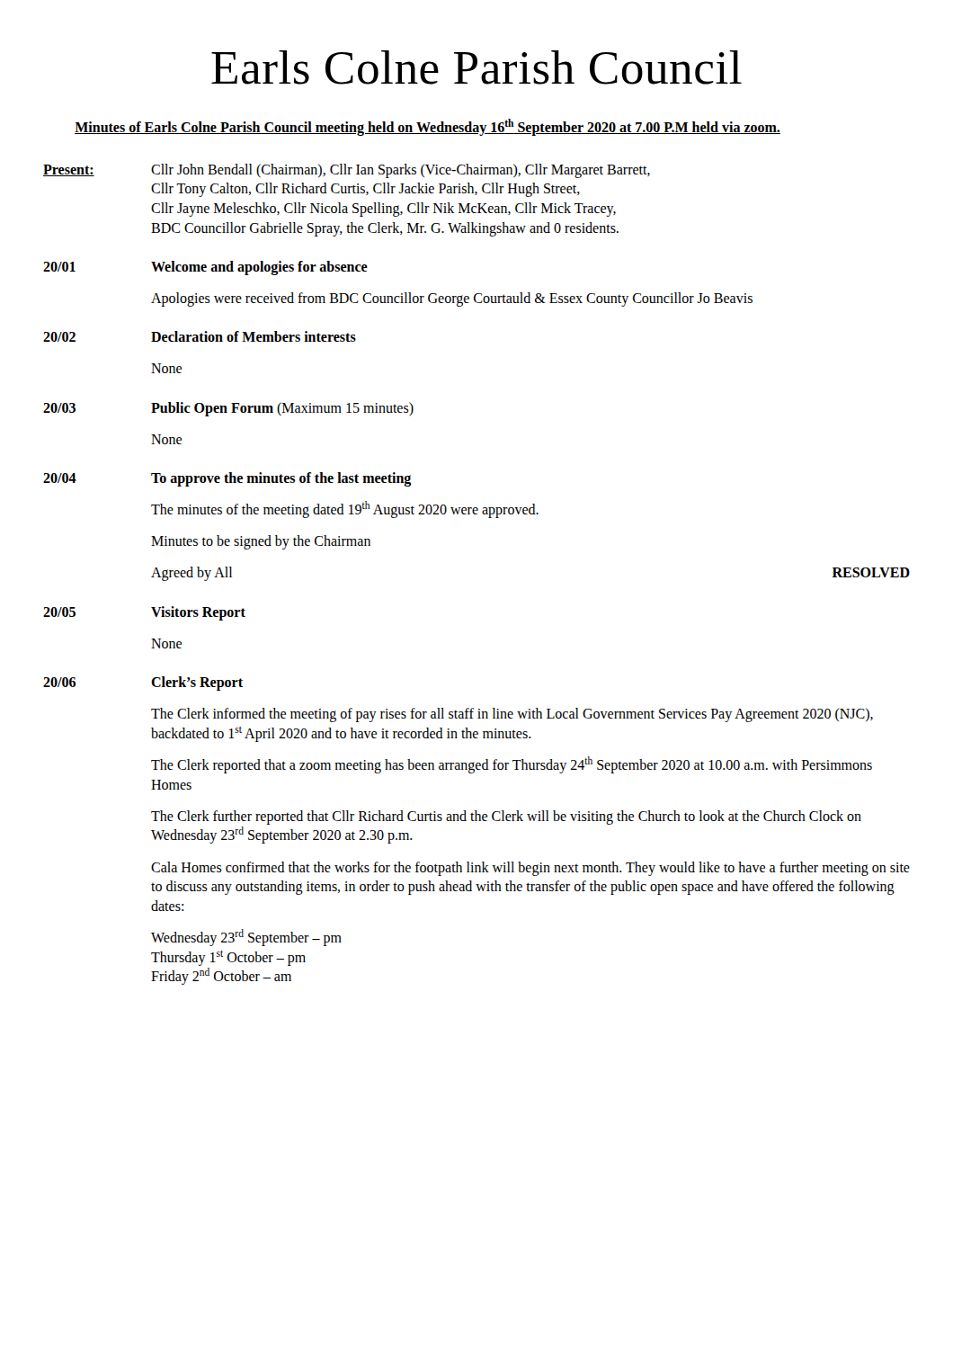Earls Colne Parish Council
Minutes of Earls Colne Parish Council meeting held on Wednesday 16th September 2020 at 7.00 P.M held via zoom.
| Present: | Cllr John Bendall (Chairman), Cllr Ian Sparks (Vice-Chairman), Cllr Margaret Barrett, Cllr Tony Calton, Cllr Richard Curtis, Cllr Jackie Parish, Cllr Hugh Street, Cllr Jayne Meleschko, Cllr Nicola Spelling, Cllr Nik McKean, Cllr Mick Tracey, BDC Councillor Gabrielle Spray, the Clerk, Mr. G. Walkingshaw and 0 residents. |
| 20/01 | Welcome and apologies for absence Apologies were received from BDC Councillor George Courtauld & Essex County Councillor Jo Beavis |
| 20/02 | Declaration of Members interests None |
| 20/03 | Public Open Forum (Maximum 15 minutes) None |
| 20/04 | To approve the minutes of the last meeting The minutes of the meeting dated 19 th August 2020 were approved. Minutes to be signed by the Chairman Agreed by All RESOLVED |
| 20/05 | Visitors Report None |
| 20/06 | Clerk’s Report The Clerk informed the meeting of pay rises for all staff in line with Local Government Services Pay Agreement 2020 (NJC), backdated to 1 st April 2020 and to have it recorded in the minutes. The Clerk reported that a zoom meeting has been arranged for Thursday 24 th September 2020 at 10.00 a.m. with Persimmons Homes The Clerk further reported that Cllr Richard Curtis and the Clerk will be visiting the Church to look at the Church Clock on Wednesday 23 rd September 2020 at 2.30 p.m. Cala Homes confirmed that the works for the footpath link will begin next month. They would like to have a further meeting on site to discuss any outstanding items, in order to push ahead with the transfer of the public open space and have offered the following dates: Wednesday 23 rd September – pm Thursday 1 st October – pm Friday 2 nd October – am |